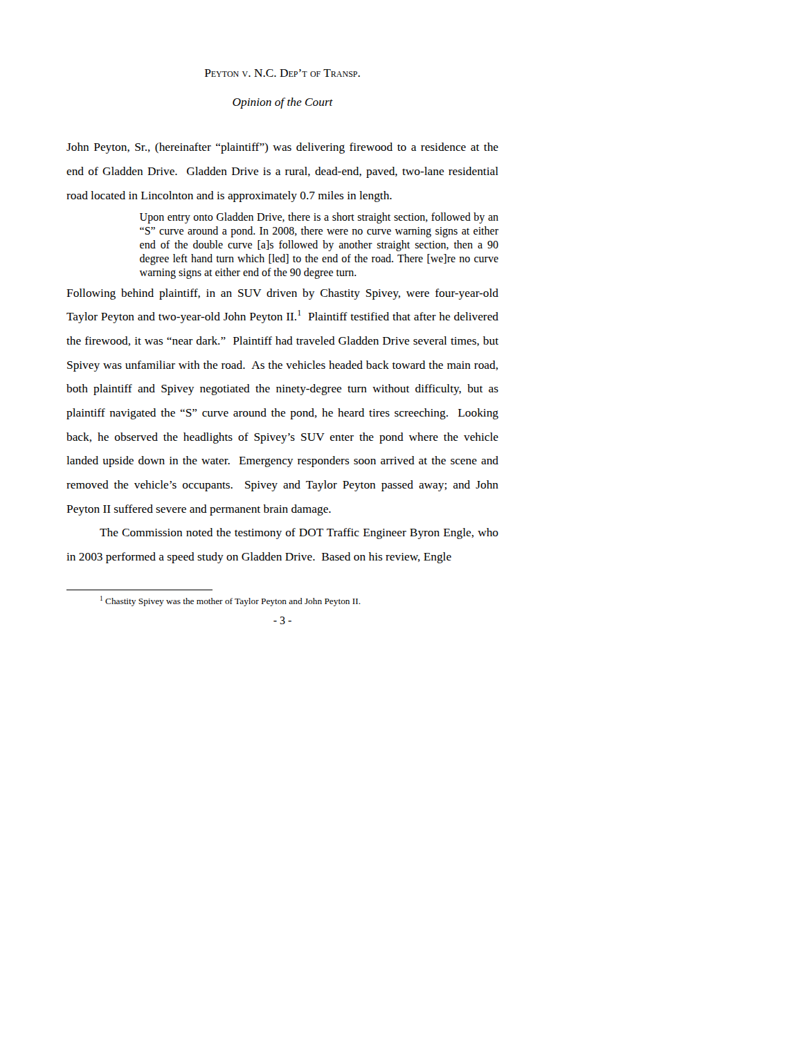Peyton v. N.C. Dep’t of Transp.
Opinion of the Court
John Peyton, Sr., (hereinafter “plaintiff”) was delivering firewood to a residence at the end of Gladden Drive. Gladden Drive is a rural, dead-end, paved, two-lane residential road located in Lincolnton and is approximately 0.7 miles in length.
Upon entry onto Gladden Drive, there is a short straight section, followed by an “S” curve around a pond. In 2008, there were no curve warning signs at either end of the double curve [a]s followed by another straight section, then a 90 degree left hand turn which [led] to the end of the road. There [we]re no curve warning signs at either end of the 90 degree turn.
Following behind plaintiff, in an SUV driven by Chastity Spivey, were four-year-old Taylor Peyton and two-year-old John Peyton II.1 Plaintiff testified that after he delivered the firewood, it was “near dark.” Plaintiff had traveled Gladden Drive several times, but Spivey was unfamiliar with the road. As the vehicles headed back toward the main road, both plaintiff and Spivey negotiated the ninety-degree turn without difficulty, but as plaintiff navigated the “S” curve around the pond, he heard tires screeching. Looking back, he observed the headlights of Spivey’s SUV enter the pond where the vehicle landed upside down in the water. Emergency responders soon arrived at the scene and removed the vehicle’s occupants. Spivey and Taylor Peyton passed away; and John Peyton II suffered severe and permanent brain damage.
The Commission noted the testimony of DOT Traffic Engineer Byron Engle, who in 2003 performed a speed study on Gladden Drive. Based on his review, Engle
1 Chastity Spivey was the mother of Taylor Peyton and John Peyton II.
- 3 -